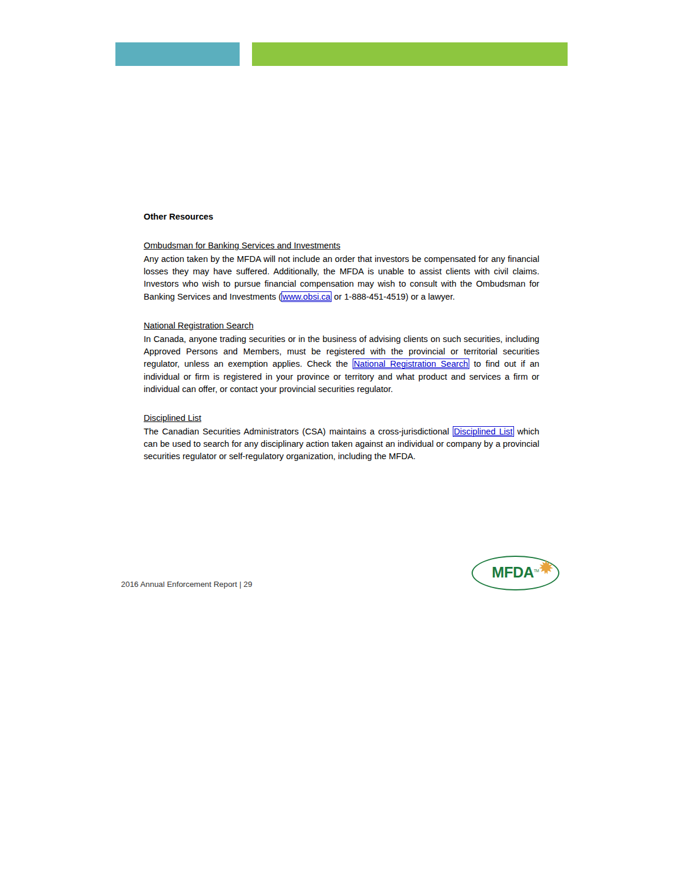Other Resources
Ombudsman for Banking Services and Investments
Any action taken by the MFDA will not include an order that investors be compensated for any financial losses they may have suffered. Additionally, the MFDA is unable to assist clients with civil claims. Investors who wish to pursue financial compensation may wish to consult with the Ombudsman for Banking Services and Investments (www.obsi.ca or 1-888-451-4519) or a lawyer.
National Registration Search
In Canada, anyone trading securities or in the business of advising clients on such securities, including Approved Persons and Members, must be registered with the provincial or territorial securities regulator, unless an exemption applies. Check the National Registration Search to find out if an individual or firm is registered in your province or territory and what product and services a firm or individual can offer, or contact your provincial securities regulator.
Disciplined List
The Canadian Securities Administrators (CSA) maintains a cross-jurisdictional Disciplined List which can be used to search for any disciplinary action taken against an individual or company by a provincial securities regulator or self-regulatory organization, including the MFDA.
2016 Annual Enforcement Report | 29
MFDATM